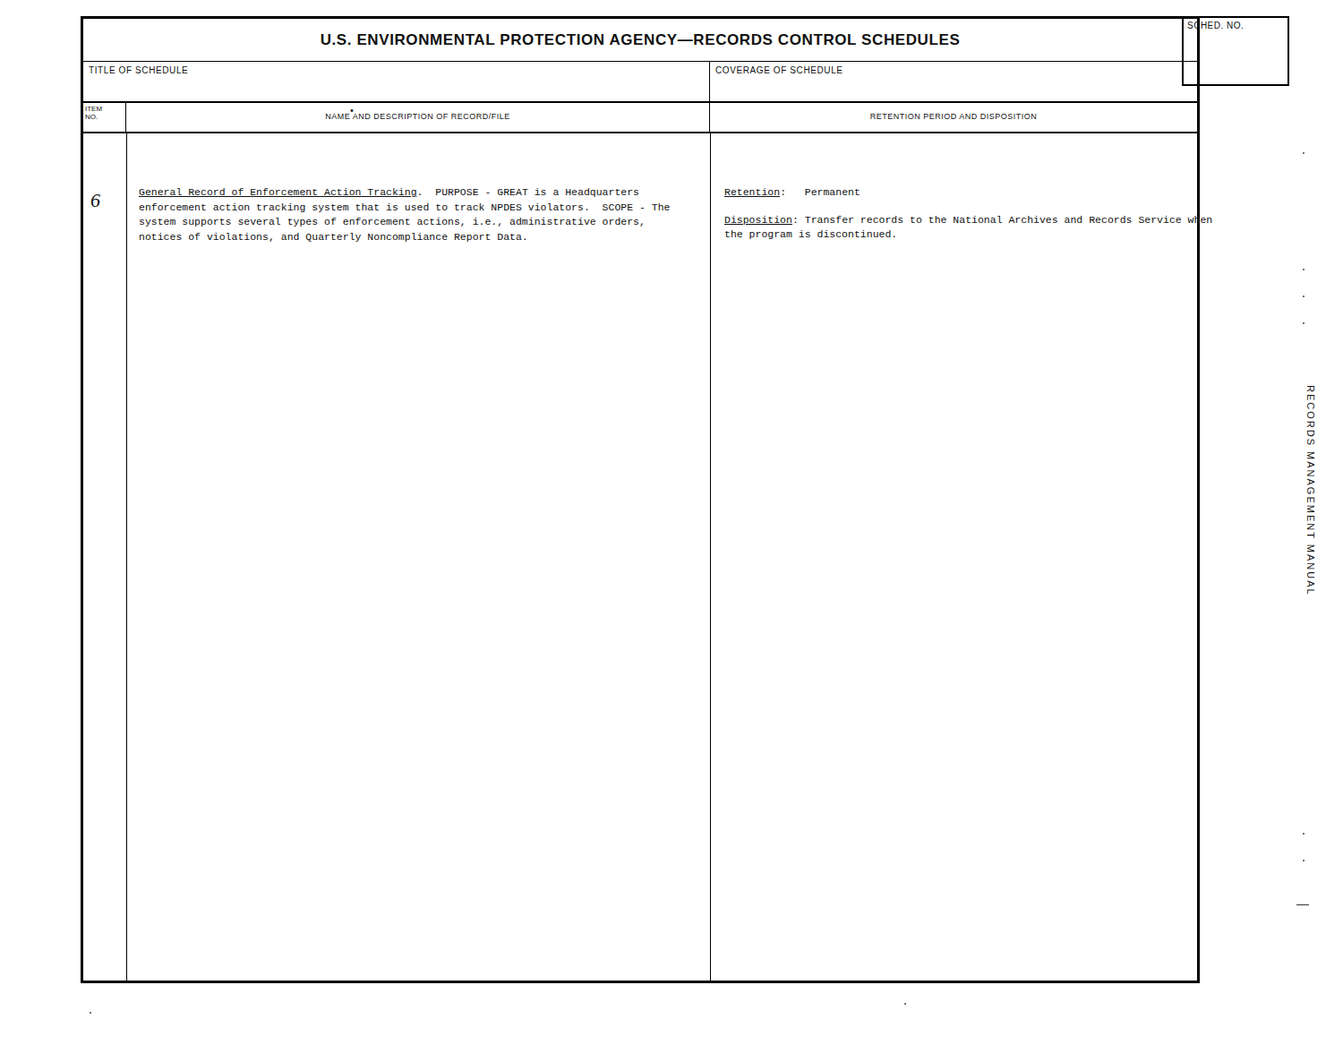SCHED. NO.
U.S. ENVIRONMENTAL PROTECTION AGENCY—RECORDS CONTROL SCHEDULES
TITLE OF SCHEDULE
COVERAGE OF SCHEDULE
ITEM
NO.
• NAME AND DESCRIPTION OF RECORD/FILE
RETENTION PERIOD AND DISPOSITION
6
General Record of Enforcement Action Tracking. PURPOSE - GREAT is a Headquarters enforcement action tracking system that is used to track NPDES violators. SCOPE - The system supports several types of enforcement actions, i.e., administrative orders, notices of violations, and Quarterly Noncompliance Report Data.
Retention: Permanent
Disposition: Transfer records to the National Archives and Records Service when the program is discontinued.
RECORDS MANAGEMENT MANUAL